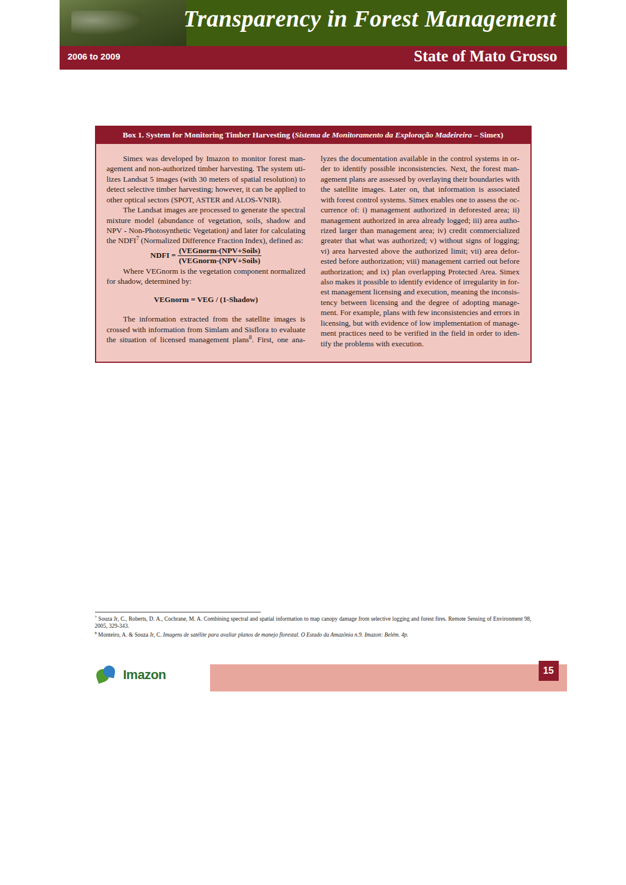Transparency in Forest Management
2006 to 2009
State of Mato Grosso
Box 1. System for Monitoring Timber Harvesting (Sistema de Monitoramento da Exploração Madeireira – Simex)
Simex was developed by Imazon to monitor forest management and non-authorized timber harvesting. The system utilizes Landsat 5 images (with 30 meters of spatial resolution) to detect selective timber harvesting; however, it can be applied to other optical sectors (SPOT, ASTER and ALOS-VNIR).
The Landsat images are processed to generate the spectral mixture model (abundance of vegetation, soils, shadow and NPV - Non-Photosynthetic Vegetation) and later for calculating the NDFI7 (Normalized Difference Fraction Index), defined as:
NDFI = (VEGnorm-(NPV+Soils)(VEGnorm-(NPV+Soils)
Where VEGnorm is the vegetation component normalized for shadow, determined by:
VEGnorm = VEG / (1-Shadow)
The information extracted from the satellite images is crossed with information from Simlam and Sisflora to evaluate the situation of licensed management plans8. First, one analyzes the documentation available in the control systems in order to identify possible inconsistencies. Next, the forest management plans are assessed by overlaying their boundaries with the satellite images. Later on, that information is associated with forest control systems. Simex enables one to assess the occurrence of: i) management authorized in deforested area; ii) management authorized in area already logged; iii) area authorized larger than management area; iv) credit commercialized greater that what was authorized; v) without signs of logging; vi) area harvested above the authorized limit; vii) area deforested before authorization; viii) management carried out before authorization; and ix) plan overlapping Protected Area. Simex also makes it possible to identify evidence of irregularity in forest management licensing and execution, meaning the inconsistency between licensing and the degree of adopting management. For example, plans with few inconsistencies and errors in licensing, but with evidence of low implementation of management practices need to be verified in the field in order to identify the problems with execution.
7 Souza Jr, C., Roberts, D. A., Cochrane, M. A. Combining spectral and spatial information to map canopy damage from selective logging and forest fires. Remote Sensing of Environment 98, 2005, 329-343.
8 Monteiro, A. & Souza Jr, C. Imagens de satélite para avaliar planos de manejo florestal. O Estado da Amazônia n.9. Imazon: Belém. 4p.
15
Imazon